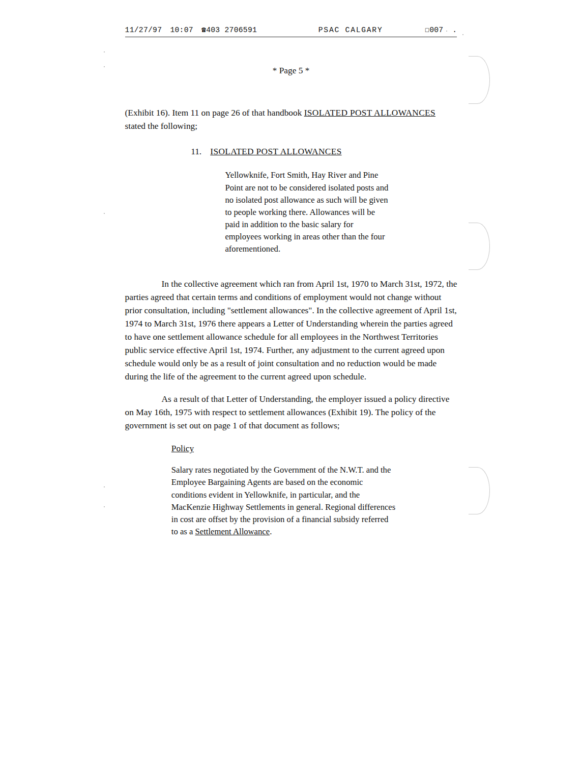11/27/97 10:07 ☎403 2706591 PSAC CALGARY ☐007 .
* Page 5 *
(Exhibit 16). Item 11 on page 26 of that handbook ISOLATED POST ALLOWANCES stated the following;
11. ISOLATED POST ALLOWANCES
Yellowknife, Fort Smith, Hay River and Pine Point are not to be considered isolated posts and no isolated post allowance as such will be given to people working there. Allowances will be paid in addition to the basic salary for employees working in areas other than the four aforementioned.
In the collective agreement which ran from April 1st, 1970 to March 31st, 1972, the parties agreed that certain terms and conditions of employment would not change without prior consultation, including "settlement allowances". In the collective agreement of April 1st, 1974 to March 31st, 1976 there appears a Letter of Understanding wherein the parties agreed to have one settlement allowance schedule for all employees in the Northwest Territories public service effective April 1st, 1974. Further, any adjustment to the current agreed upon schedule would only be as a result of joint consultation and no reduction would be made during the life of the agreement to the current agreed upon schedule.
As a result of that Letter of Understanding, the employer issued a policy directive on May 16th, 1975 with respect to settlement allowances (Exhibit 19). The policy of the government is set out on page 1 of that document as follows;
Policy
Salary rates negotiated by the Government of the N.W.T. and the Employee Bargaining Agents are based on the economic conditions evident in Yellowknife, in particular, and the MacKenzie Highway Settlements in general. Regional differences in cost are offset by the provision of a financial subsidy referred to as a Settlement Allowance.